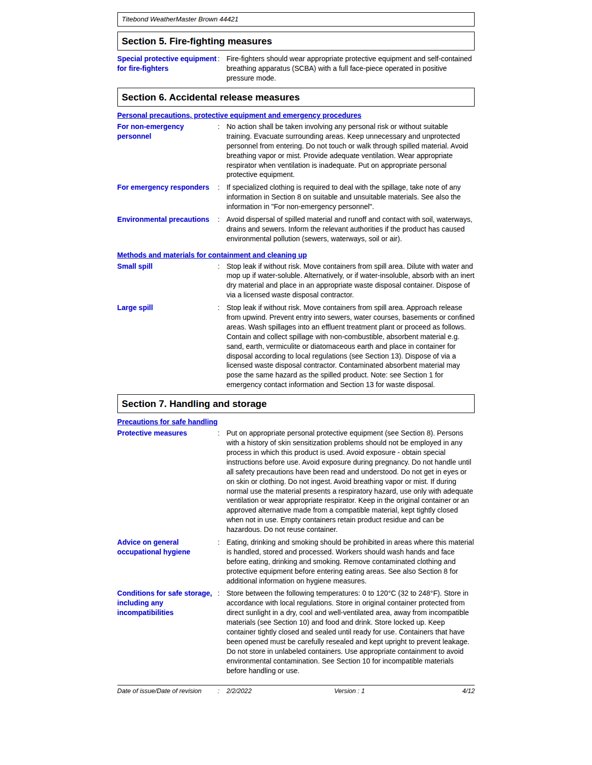Titebond WeatherMaster Brown 44421
Section 5. Fire-fighting measures
| Special protective equipment for fire-fighters | : | Fire-fighters should wear appropriate protective equipment and self-contained breathing apparatus (SCBA) with a full face-piece operated in positive pressure mode. |
Section 6. Accidental release measures
Personal precautions, protective equipment and emergency procedures
| For non-emergency personnel | : | No action shall be taken involving any personal risk or without suitable training. Evacuate surrounding areas. Keep unnecessary and unprotected personnel from entering. Do not touch or walk through spilled material. Avoid breathing vapor or mist. Provide adequate ventilation. Wear appropriate respirator when ventilation is inadequate. Put on appropriate personal protective equipment. |
| For emergency responders | : | If specialized clothing is required to deal with the spillage, take note of any information in Section 8 on suitable and unsuitable materials. See also the information in "For non-emergency personnel". |
| Environmental precautions | : | Avoid dispersal of spilled material and runoff and contact with soil, waterways, drains and sewers. Inform the relevant authorities if the product has caused environmental pollution (sewers, waterways, soil or air). |
Methods and materials for containment and cleaning up
| Small spill | : | Stop leak if without risk. Move containers from spill area. Dilute with water and mop up if water-soluble. Alternatively, or if water-insoluble, absorb with an inert dry material and place in an appropriate waste disposal container. Dispose of via a licensed waste disposal contractor. |
| Large spill | : | Stop leak if without risk. Move containers from spill area. Approach release from upwind. Prevent entry into sewers, water courses, basements or confined areas. Wash spillages into an effluent treatment plant or proceed as follows. Contain and collect spillage with non-combustible, absorbent material e.g. sand, earth, vermiculite or diatomaceous earth and place in container for disposal according to local regulations (see Section 13). Dispose of via a licensed waste disposal contractor. Contaminated absorbent material may pose the same hazard as the spilled product. Note: see Section 1 for emergency contact information and Section 13 for waste disposal. |
Section 7. Handling and storage
Precautions for safe handling
| Protective measures | : | Put on appropriate personal protective equipment (see Section 8). Persons with a history of skin sensitization problems should not be employed in any process in which this product is used. Avoid exposure - obtain special instructions before use. Avoid exposure during pregnancy. Do not handle until all safety precautions have been read and understood. Do not get in eyes or on skin or clothing. Do not ingest. Avoid breathing vapor or mist. If during normal use the material presents a respiratory hazard, use only with adequate ventilation or wear appropriate respirator. Keep in the original container or an approved alternative made from a compatible material, kept tightly closed when not in use. Empty containers retain product residue and can be hazardous. Do not reuse container. |
| Advice on general occupational hygiene | : | Eating, drinking and smoking should be prohibited in areas where this material is handled, stored and processed. Workers should wash hands and face before eating, drinking and smoking. Remove contaminated clothing and protective equipment before entering eating areas. See also Section 8 for additional information on hygiene measures. |
| Conditions for safe storage, including any incompatibilities | : | Store between the following temperatures: 0 to 120°C (32 to 248°F). Store in accordance with local regulations. Store in original container protected from direct sunlight in a dry, cool and well-ventilated area, away from incompatible materials (see Section 10) and food and drink. Store locked up. Keep container tightly closed and sealed until ready for use. Containers that have been opened must be carefully resealed and kept upright to prevent leakage. Do not store in unlabeled containers. Use appropriate containment to avoid environmental contamination. See Section 10 for incompatible materials before handling or use. |
| Date of issue/Date of revision | : | 2/2/2022 | Version : 1 | 4/12 |